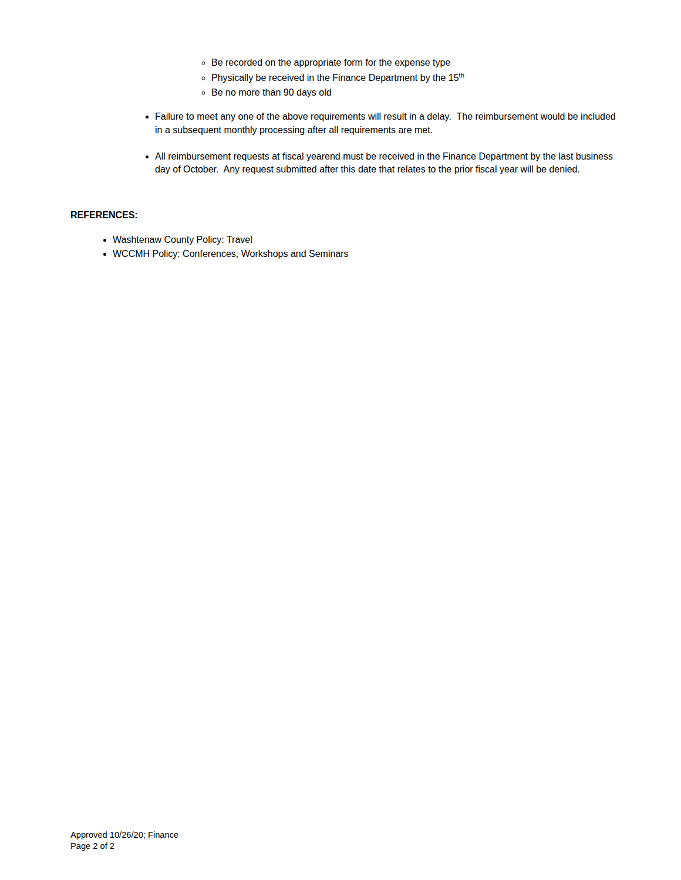Be recorded on the appropriate form for the expense type
Physically be received in the Finance Department by the 15th
Be no more than 90 days old
Failure to meet any one of the above requirements will result in a delay. The reimbursement would be included in a subsequent monthly processing after all requirements are met.
All reimbursement requests at fiscal yearend must be received in the Finance Department by the last business day of October. Any request submitted after this date that relates to the prior fiscal year will be denied.
REFERENCES:
Washtenaw County Policy: Travel
WCCMH Policy: Conferences, Workshops and Seminars
Approved 10/26/20; Finance
Page 2 of 2